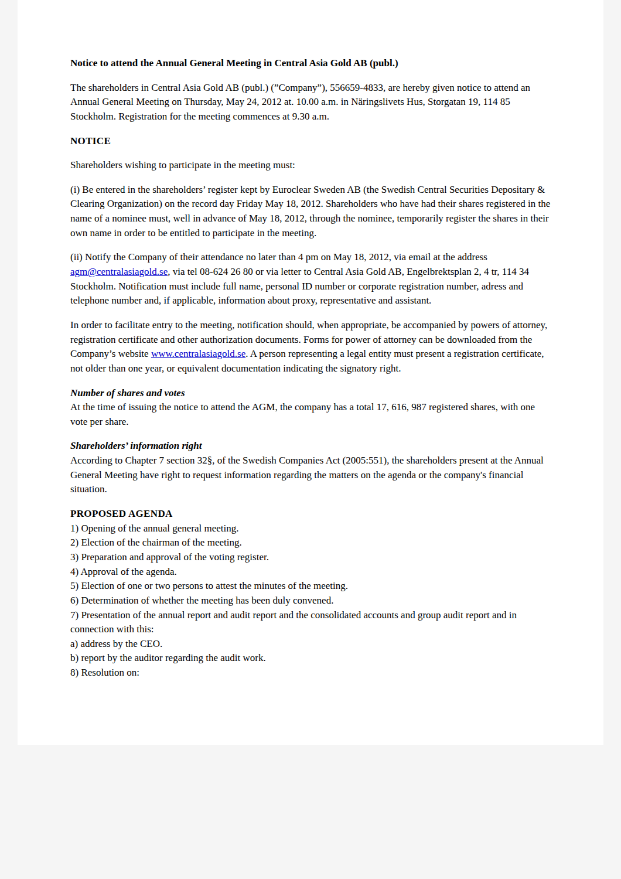Notice to attend the Annual General Meeting in Central Asia Gold AB (publ.)
The shareholders in Central Asia Gold AB (publ.) (”Company”), 556659-4833, are hereby given notice to attend an Annual General Meeting on Thursday, May 24, 2012 at. 10.00 a.m. in Näringslivets Hus, Storgatan 19, 114 85 Stockholm. Registration for the meeting commences at 9.30 a.m.
NOTICE
Shareholders wishing to participate in the meeting must:
(i) Be entered in the shareholders’ register kept by Euroclear Sweden AB (the Swedish Central Securities Depositary & Clearing Organization) on the record day Friday May 18, 2012. Shareholders who have had their shares registered in the name of a nominee must, well in advance of May 18, 2012, through the nominee, temporarily register the shares in their own name in order to be entitled to participate in the meeting.
(ii) Notify the Company of their attendance no later than 4 pm on May 18, 2012, via email at the address agm@centralasiagold.se, via tel 08-624 26 80 or via letter to Central Asia Gold AB, Engelbrektsplan 2, 4 tr, 114 34 Stockholm. Notification must include full name, personal ID number or corporate registration number, adress and telephone number and, if applicable, information about proxy, representative and assistant.
In order to facilitate entry to the meeting, notification should, when appropriate, be accompanied by powers of attorney, registration certificate and other authorization documents. Forms for power of attorney can be downloaded from the Company’s website www.centralasiagold.se. A person representing a legal entity must present a registration certificate, not older than one year, or equivalent documentation indicating the signatory right.
Number of shares and votes
At the time of issuing the notice to attend the AGM, the company has a total 17, 616, 987 registered shares, with one vote per share.
Shareholders’ information right
According to Chapter 7 section 32§, of the Swedish Companies Act (2005:551), the shareholders present at the Annual General Meeting have right to request information regarding the matters on the agenda or the company's financial situation.
PROPOSED AGENDA
1) Opening of the annual general meeting.
2) Election of the chairman of the meeting.
3) Preparation and approval of the voting register.
4) Approval of the agenda.
5) Election of one or two persons to attest the minutes of the meeting.
6) Determination of whether the meeting has been duly convened.
7) Presentation of the annual report and audit report and the consolidated accounts and group audit report and in connection with this:
a) address by the CEO.
b) report by the auditor regarding the audit work.
8) Resolution on: